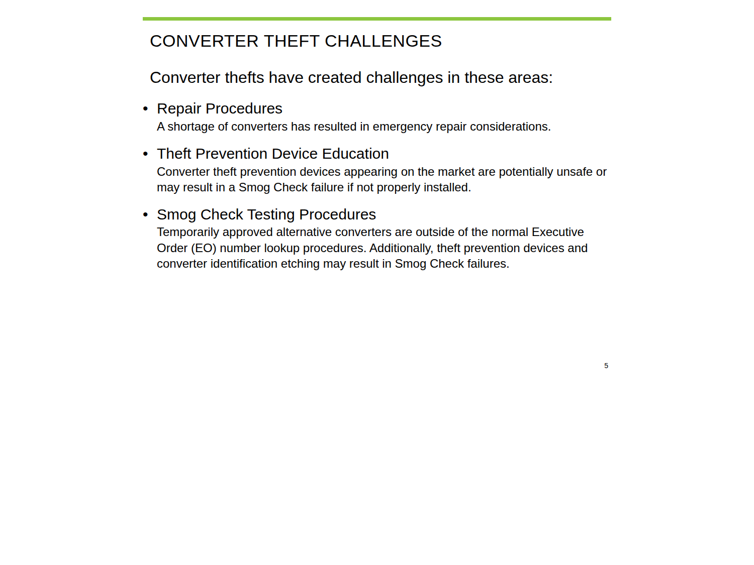CONVERTER THEFT CHALLENGES
Converter thefts have created challenges in these areas:
Repair Procedures A shortage of converters has resulted in emergency repair considerations.
Theft Prevention Device Education Converter theft prevention devices appearing on the market are potentially unsafe or may result in a Smog Check failure if not properly installed.
Smog Check Testing Procedures Temporarily approved alternative converters are outside of the normal Executive Order (EO) number lookup procedures. Additionally, theft prevention devices and converter identification etching may result in Smog Check failures.
5